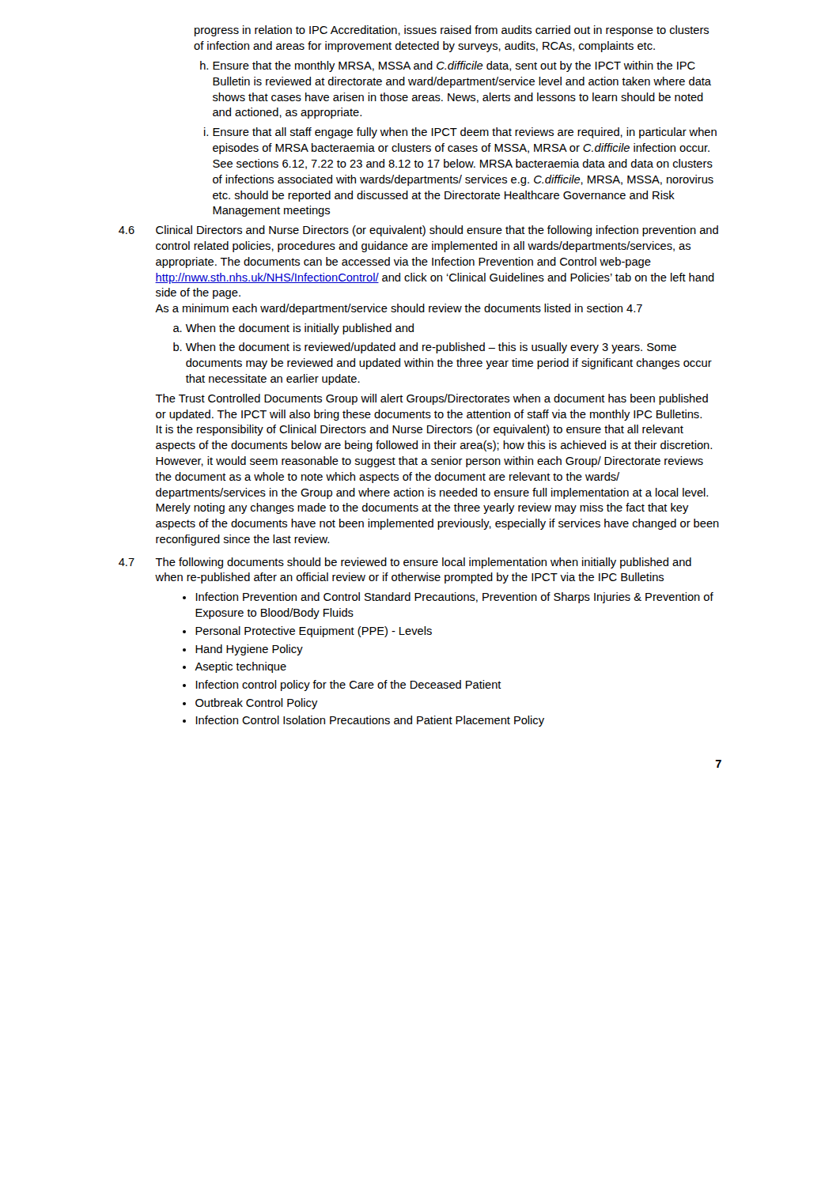progress in relation to IPC Accreditation, issues raised from audits carried out in response to clusters of infection and areas for improvement detected by surveys, audits, RCAs, complaints etc.
Ensure that the monthly MRSA, MSSA and C.difficile data, sent out by the IPCT within the IPC Bulletin is reviewed at directorate and ward/department/service level and action taken where data shows that cases have arisen in those areas. News, alerts and lessons to learn should be noted and actioned, as appropriate.
Ensure that all staff engage fully when the IPCT deem that reviews are required, in particular when episodes of MRSA bacteraemia or clusters of cases of MSSA, MRSA or C.difficile infection occur. See sections 6.12, 7.22 to 23 and 8.12 to 17 below. MRSA bacteraemia data and data on clusters of infections associated with wards/departments/ services e.g. C.difficile, MRSA, MSSA, norovirus etc. should be reported and discussed at the Directorate Healthcare Governance and Risk Management meetings
4.6
Clinical Directors and Nurse Directors (or equivalent) should ensure that the following infection prevention and control related policies, procedures and guidance are implemented in all wards/departments/services, as appropriate. The documents can be accessed via the Infection Prevention and Control web-page http://nww.sth.nhs.uk/NHS/InfectionControl/ and click on ‘Clinical Guidelines and Policies’ tab on the left hand side of the page.
As a minimum each ward/department/service should review the documents listed in section 4.7
When the document is initially published and
When the document is reviewed/updated and re-published – this is usually every 3 years. Some documents may be reviewed and updated within the three year time period if significant changes occur that necessitate an earlier update.
The Trust Controlled Documents Group will alert Groups/Directorates when a document has been published or updated. The IPCT will also bring these documents to the attention of staff via the monthly IPC Bulletins.
It is the responsibility of Clinical Directors and Nurse Directors (or equivalent) to ensure that all relevant aspects of the documents below are being followed in their area(s); how this is achieved is at their discretion. However, it would seem reasonable to suggest that a senior person within each Group/ Directorate reviews the document as a whole to note which aspects of the document are relevant to the wards/ departments/services in the Group and where action is needed to ensure full implementation at a local level. Merely noting any changes made to the documents at the three yearly review may miss the fact that key aspects of the documents have not been implemented previously, especially if services have changed or been reconfigured since the last review.
4.7
The following documents should be reviewed to ensure local implementation when initially published and when re-published after an official review or if otherwise prompted by the IPCT via the IPC Bulletins
Infection Prevention and Control Standard Precautions, Prevention of Sharps Injuries & Prevention of Exposure to Blood/Body Fluids
Personal Protective Equipment (PPE) - Levels
Hand Hygiene Policy
Aseptic technique
Infection control policy for the Care of the Deceased Patient
Outbreak Control Policy
Infection Control Isolation Precautions and Patient Placement Policy
7